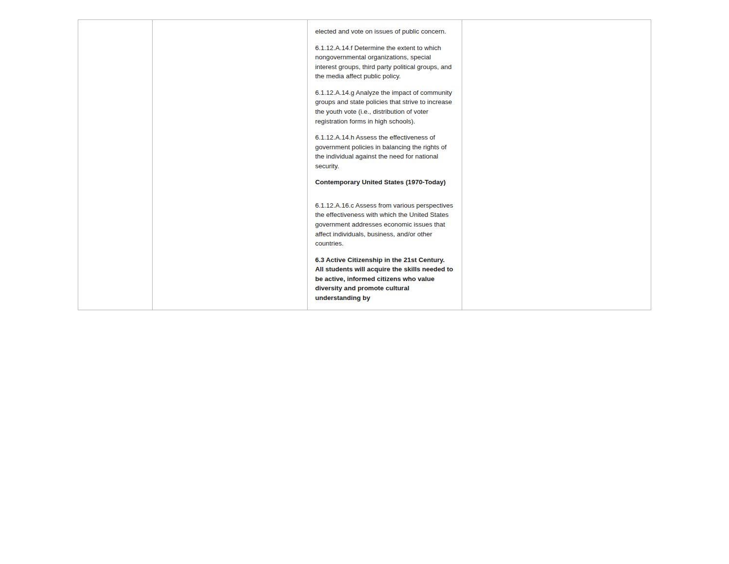| | | elected and vote on issues of public concern. 6.1.12.A.14.f Determine the extent to which nongovernmental organizations, special interest groups, third party political groups, and the media affect public policy. 6.1.12.A.14.g Analyze the impact of community groups and state policies that strive to increase the youth vote (i.e., distribution of voter registration forms in high schools). 6.1.12.A.14.h Assess the effectiveness of government policies in balancing the rights of the individual against the need for national security. Contemporary United States (1970-Today) 6.1.12.A.16.c Assess from various perspectives the effectiveness with which the United States government addresses economic issues that affect individuals, business, and/or other countries. 6.3 Active Citizenship in the 21st Century. All students will acquire the skills needed to be active, informed citizens who value diversity and promote cultural understanding by | |